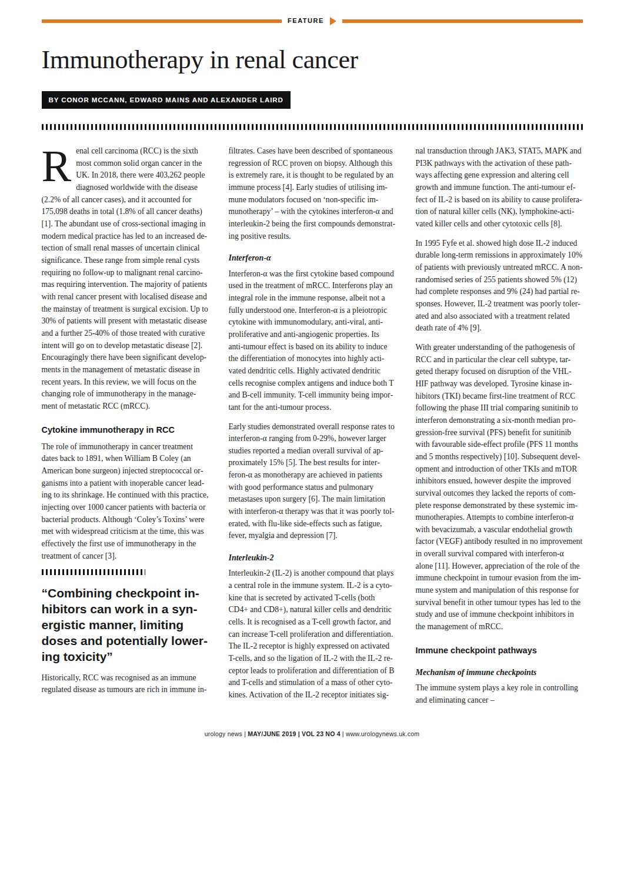Feature
Immunotherapy in renal cancer
By Conor McCann, Edward Mains and Alexander Laird
Renal cell carcinoma (RCC) is the sixth most common solid organ cancer in the UK. In 2018, there were 403,262 people diagnosed worldwide with the disease (2.2% of all cancer cases), and it accounted for 175,098 deaths in total (1.8% of all cancer deaths) [1]. The abundant use of cross-sectional imaging in modern medical practice has led to an increased detection of small renal masses of uncertain clinical significance. These range from simple renal cysts requiring no follow-up to malignant renal carcinomas requiring intervention. The majority of patients with renal cancer present with localised disease and the mainstay of treatment is surgical excision. Up to 30% of patients will present with metastatic disease and a further 25-40% of those treated with curative intent will go on to develop metastatic disease [2]. Encouragingly there have been significant developments in the management of metastatic disease in recent years. In this review, we will focus on the changing role of immunotherapy in the management of metastatic RCC (mRCC).
Cytokine immunotherapy in RCC
The role of immunotherapy in cancer treatment dates back to 1891, when William B Coley (an American bone surgeon) injected streptococcal organisms into a patient with inoperable cancer leading to its shrinkage. He continued with this practice, injecting over 1000 cancer patients with bacteria or bacterial products. Although ‘Coley’s Toxins’ were met with widespread criticism at the time, this was effectively the first use of immunotherapy in the treatment of cancer [3].
“Combining checkpoint inhibitors can work in a synergistic manner, limiting doses and potentially lowering toxicity”
Historically, RCC was recognised as an immune regulated disease as tumours are rich in immune infiltrates. Cases have been described of spontaneous regression of RCC proven on biopsy. Although this is extremely rare, it is thought to be regulated by an immune process [4]. Early studies of utilising immune modulators focused on ‘non-specific immunotherapy’ – with the cytokines interferon-α and interleukin-2 being the first compounds demonstrating positive results.
Interferon-α
Interferon-α was the first cytokine based compound used in the treatment of mRCC. Interferons play an integral role in the immune response, albeit not a fully understood one. Interferon-α is a pleiotropic cytokine with immunomodulary, anti-viral, anti-proliferative and anti-angiogenic properties. Its anti-tumour effect is based on its ability to induce the differentiation of monocytes into highly activated dendritic cells. Highly activated dendritic cells recognise complex antigens and induce both T and B-cell immunity. T-cell immunity being important for the anti-tumour process.
Early studies demonstrated overall response rates to interferon-α ranging from 0-29%, however larger studies reported a median overall survival of approximately 15% [5]. The best results for interferon-α as monotherapy are achieved in patients with good performance status and pulmonary metastases upon surgery [6]. The main limitation with interferon-α therapy was that it was poorly tolerated, with flu-like side-effects such as fatigue, fever, myalgia and depression [7].
Interleukin-2
Interleukin-2 (IL-2) is another compound that plays a central role in the immune system. IL-2 is a cytokine that is secreted by activated T-cells (both CD4+ and CD8+), natural killer cells and dendritic cells. It is recognised as a T-cell growth factor, and can increase T-cell proliferation and differentiation. The IL-2 receptor is highly expressed on activated T-cells, and so the ligation of IL-2 with the IL-2 receptor leads to proliferation and differentiation of B and T-cells and stimulation of a mass of other cytokines. Activation of the IL-2 receptor initiates signal transduction through JAK3, STAT5, MAPK and PI3K pathways with the activation of these pathways affecting gene expression and altering cell growth and immune function. The anti-tumour effect of IL-2 is based on its ability to cause proliferation of natural killer cells (NK), lymphokine-activated killer cells and other cytotoxic cells [8].
In 1995 Fyfe et al. showed high dose IL-2 induced durable long-term remissions in approximately 10% of patients with previously untreated mRCC. A non-randomised series of 255 patients showed 5% (12) had complete responses and 9% (24) had partial responses. However, IL-2 treatment was poorly tolerated and also associated with a treatment related death rate of 4% [9].
With greater understanding of the pathogenesis of RCC and in particular the clear cell subtype, targeted therapy focused on disruption of the VHL-HIF pathway was developed. Tyrosine kinase inhibitors (TKI) became first-line treatment of RCC following the phase III trial comparing sunitinib to interferon demonstrating a six-month median progression-free survival (PFS) benefit for sunitinib with favourable side-effect profile (PFS 11 months and 5 months respectively) [10]. Subsequent development and introduction of other TKIs and mTOR inhibitors ensued, however despite the improved survival outcomes they lacked the reports of complete response demonstrated by these systemic immunotherapies. Attempts to combine interferon-α with bevacizumab, a vascular endothelial growth factor (VEGF) antibody resulted in no improvement in overall survival compared with interferon-α alone [11]. However, appreciation of the role of the immune checkpoint in tumour evasion from the immune system and manipulation of this response for survival benefit in other tumour types has led to the study and use of immune checkpoint inhibitors in the management of mRCC.
Immune checkpoint pathways
Mechanism of immune checkpoints
The immune system plays a key role in controlling and eliminating cancer –
urology news | MAY/JUNE 2019 | VOL 23 NO 4 | www.urologynews.uk.com